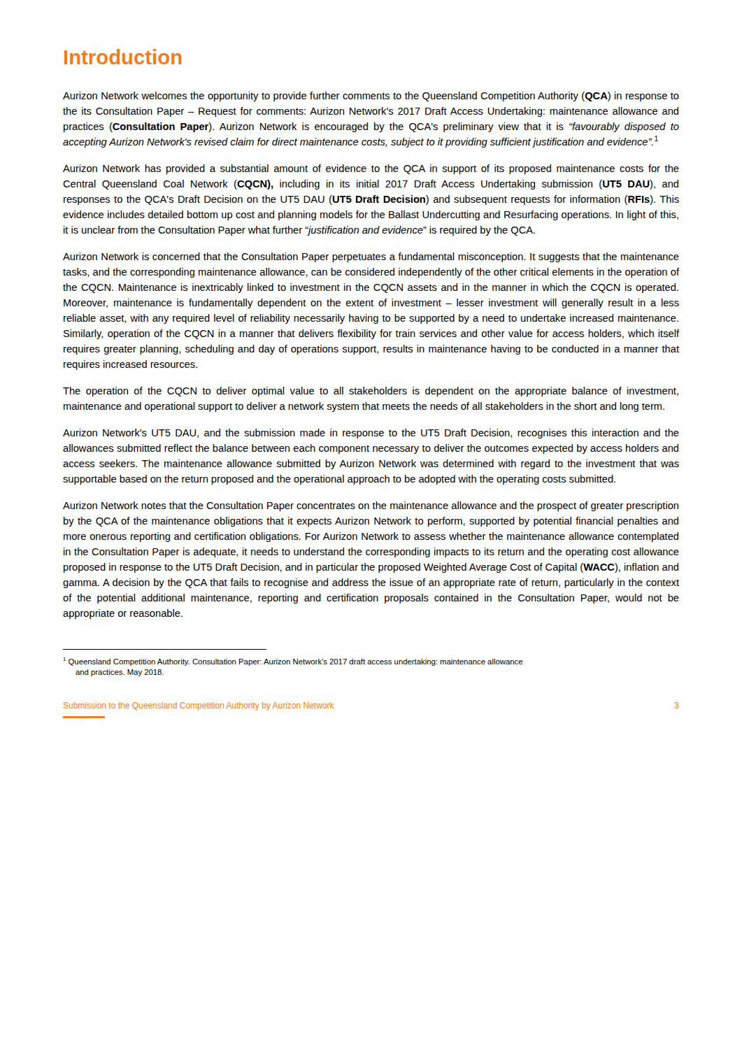Introduction
Aurizon Network welcomes the opportunity to provide further comments to the Queensland Competition Authority (QCA) in response to the its Consultation Paper – Request for comments: Aurizon Network's 2017 Draft Access Undertaking: maintenance allowance and practices (Consultation Paper). Aurizon Network is encouraged by the QCA's preliminary view that it is “favourably disposed to accepting Aurizon Network's revised claim for direct maintenance costs, subject to it providing sufficient justification and evidence”.1
Aurizon Network has provided a substantial amount of evidence to the QCA in support of its proposed maintenance costs for the Central Queensland Coal Network (CQCN), including in its initial 2017 Draft Access Undertaking submission (UT5 DAU), and responses to the QCA's Draft Decision on the UT5 DAU (UT5 Draft Decision) and subsequent requests for information (RFIs). This evidence includes detailed bottom up cost and planning models for the Ballast Undercutting and Resurfacing operations. In light of this, it is unclear from the Consultation Paper what further “justification and evidence” is required by the QCA.
Aurizon Network is concerned that the Consultation Paper perpetuates a fundamental misconception. It suggests that the maintenance tasks, and the corresponding maintenance allowance, can be considered independently of the other critical elements in the operation of the CQCN. Maintenance is inextricably linked to investment in the CQCN assets and in the manner in which the CQCN is operated. Moreover, maintenance is fundamentally dependent on the extent of investment – lesser investment will generally result in a less reliable asset, with any required level of reliability necessarily having to be supported by a need to undertake increased maintenance. Similarly, operation of the CQCN in a manner that delivers flexibility for train services and other value for access holders, which itself requires greater planning, scheduling and day of operations support, results in maintenance having to be conducted in a manner that requires increased resources.
The operation of the CQCN to deliver optimal value to all stakeholders is dependent on the appropriate balance of investment, maintenance and operational support to deliver a network system that meets the needs of all stakeholders in the short and long term.
Aurizon Network's UT5 DAU, and the submission made in response to the UT5 Draft Decision, recognises this interaction and the allowances submitted reflect the balance between each component necessary to deliver the outcomes expected by access holders and access seekers. The maintenance allowance submitted by Aurizon Network was determined with regard to the investment that was supportable based on the return proposed and the operational approach to be adopted with the operating costs submitted.
Aurizon Network notes that the Consultation Paper concentrates on the maintenance allowance and the prospect of greater prescription by the QCA of the maintenance obligations that it expects Aurizon Network to perform, supported by potential financial penalties and more onerous reporting and certification obligations. For Aurizon Network to assess whether the maintenance allowance contemplated in the Consultation Paper is adequate, it needs to understand the corresponding impacts to its return and the operating cost allowance proposed in response to the UT5 Draft Decision, and in particular the proposed Weighted Average Cost of Capital (WACC), inflation and gamma. A decision by the QCA that fails to recognise and address the issue of an appropriate rate of return, particularly in the context of the potential additional maintenance, reporting and certification proposals contained in the Consultation Paper, would not be appropriate or reasonable.
1 Queensland Competition Authority. Consultation Paper: Aurizon Network's 2017 draft access undertaking: maintenance allowance and practices. May 2018.
Submission to the Queensland Competition Authority by Aurizon Network
3